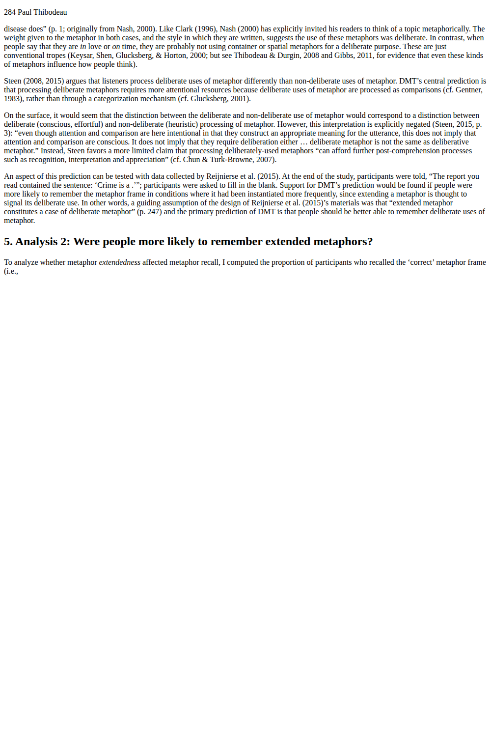284 Paul Thibodeau
disease does” (p. 1; originally from Nash, 2000). Like Clark (1996), Nash (2000) has explicitly invited his readers to think of a topic metaphorically. The weight given to the metaphor in both cases, and the style in which they are written, suggests the use of these metaphors was deliberate. In contrast, when people say that they are in love or on time, they are probably not using container or spatial metaphors for a deliberate purpose. These are just conventional tropes (Keysar, Shen, Glucksberg, & Horton, 2000; but see Thibodeau & Durgin, 2008 and Gibbs, 2011, for evidence that even these kinds of metaphors influence how people think).
Steen (2008, 2015) argues that listeners process deliberate uses of metaphor differently than non-deliberate uses of metaphor. DMT’s central prediction is that processing deliberate metaphors requires more attentional resources because deliberate uses of metaphor are processed as comparisons (cf. Gentner, 1983), rather than through a categorization mechanism (cf. Glucksberg, 2001).
On the surface, it would seem that the distinction between the deliberate and non-deliberate use of metaphor would correspond to a distinction between deliberate (conscious, effortful) and non-deliberate (heuristic) processing of metaphor. However, this interpretation is explicitly negated (Steen, 2015, p. 3): “even though attention and comparison are here intentional in that they construct an appropriate meaning for the utterance, this does not imply that attention and comparison are conscious. It does not imply that they require deliberation either … deliberate metaphor is not the same as deliberative metaphor.” Instead, Steen favors a more limited claim that processing deliberately-used metaphors “can afford further post-comprehension processes such as recognition, interpretation and appreciation” (cf. Chun & Turk-Browne, 2007).
An aspect of this prediction can be tested with data collected by Reijnierse et al. (2015). At the end of the study, participants were told, “The report you read contained the sentence: ‘Crime is a .’”; participants were asked to fill in the blank. Support for DMT’s prediction would be found if people were more likely to remember the metaphor frame in conditions where it had been instantiated more frequently, since extending a metaphor is thought to signal its deliberate use. In other words, a guiding assumption of the design of Reijnierse et al. (2015)’s materials was that “extended metaphor constitutes a case of deliberate metaphor” (p. 247) and the primary prediction of DMT is that people should be better able to remember deliberate uses of metaphor.
5. Analysis 2: Were people more likely to remember extended metaphors?
To analyze whether metaphor extendedness affected metaphor recall, I computed the proportion of participants who recalled the ‘correct’ metaphor frame (i.e.,